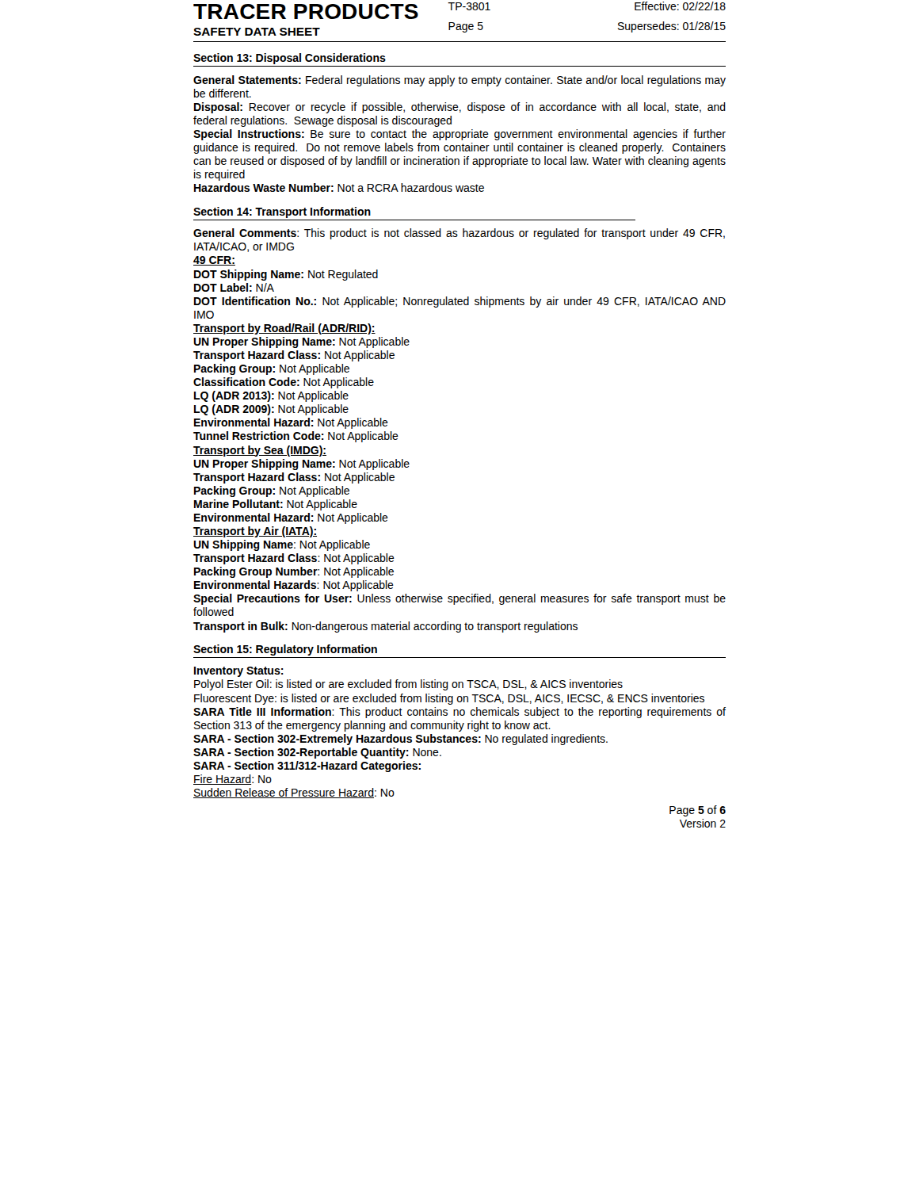| TRACER PRODUCTS SAFETY DATA SHEET | TP-3801 | Effective: 02/22/18 |
| Page 5 | Supersedes: 01/28/15 |
Section 13: Disposal Considerations
General Statements: Federal regulations may apply to empty container. State and/or local regulations may be different.
Disposal: Recover or recycle if possible, otherwise, dispose of in accordance with all local, state, and federal regulations. Sewage disposal is discouraged
Special Instructions: Be sure to contact the appropriate government environmental agencies if further guidance is required. Do not remove labels from container until container is cleaned properly. Containers can be reused or disposed of by landfill or incineration if appropriate to local law. Water with cleaning agents is required
Hazardous Waste Number: Not a RCRA hazardous waste
Section 14: Transport Information
General Comments: This product is not classed as hazardous or regulated for transport under 49 CFR, IATA/ICAO, or IMDG
49 CFR:
DOT Shipping Name: Not Regulated
DOT Label: N/A
DOT Identification No.: Not Applicable; Nonregulated shipments by air under 49 CFR, IATA/ICAO AND IMO
Transport by Road/Rail (ADR/RID):
UN Proper Shipping Name: Not Applicable
Transport Hazard Class: Not Applicable
Packing Group: Not Applicable
Classification Code: Not Applicable
LQ (ADR 2013): Not Applicable
LQ (ADR 2009): Not Applicable
Environmental Hazard: Not Applicable
Tunnel Restriction Code: Not Applicable
Transport by Sea (IMDG):
UN Proper Shipping Name: Not Applicable
Transport Hazard Class: Not Applicable
Packing Group: Not Applicable
Marine Pollutant: Not Applicable
Environmental Hazard: Not Applicable
Transport by Air (IATA):
UN Shipping Name: Not Applicable
Transport Hazard Class: Not Applicable
Packing Group Number: Not Applicable
Environmental Hazards: Not Applicable
Special Precautions for User: Unless otherwise specified, general measures for safe transport must be followed
Transport in Bulk: Non-dangerous material according to transport regulations
Section 15: Regulatory Information
Inventory Status:
Polyol Ester Oil: is listed or are excluded from listing on TSCA, DSL, & AICS inventories
Fluorescent Dye: is listed or are excluded from listing on TSCA, DSL, AICS, IECSC, & ENCS inventories
SARA Title III Information: This product contains no chemicals subject to the reporting requirements of Section 313 of the emergency planning and community right to know act.
SARA - Section 302-Extremely Hazardous Substances: No regulated ingredients.
SARA - Section 302-Reportable Quantity: None.
SARA - Section 311/312-Hazard Categories:
Fire Hazard: No
Sudden Release of Pressure Hazard: No
Page 5 of 6
Version 2